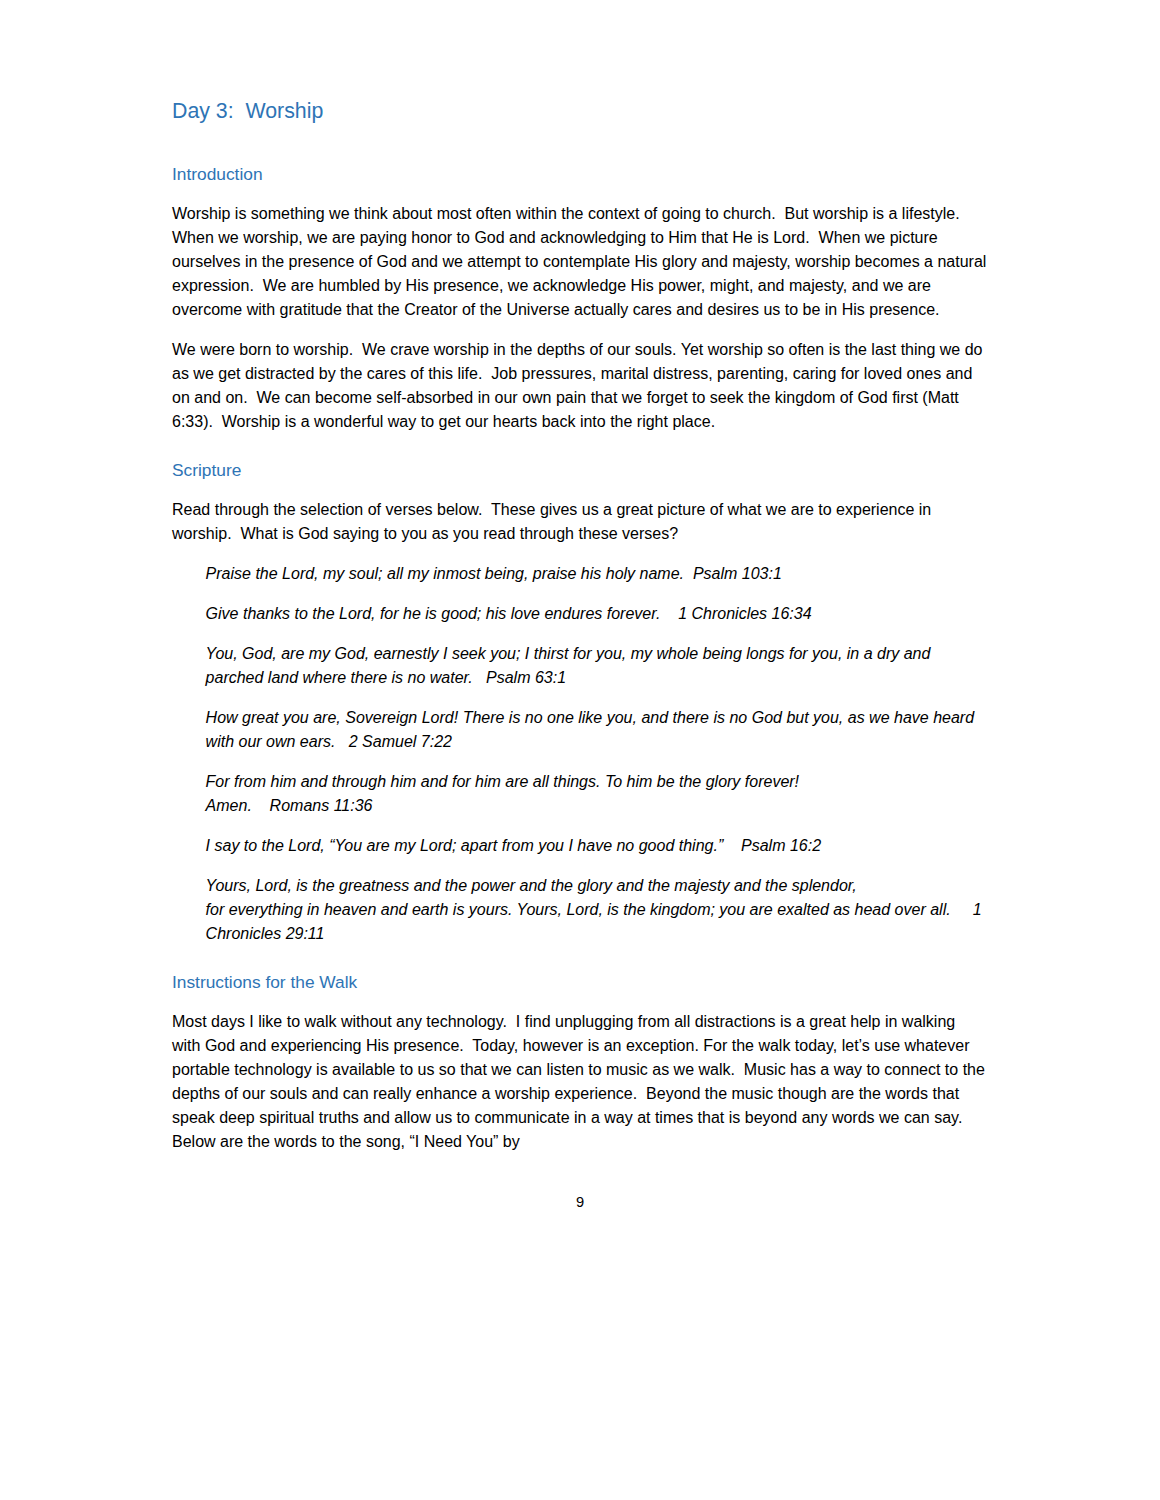Day 3: Worship
Introduction
Worship is something we think about most often within the context of going to church. But worship is a lifestyle. When we worship, we are paying honor to God and acknowledging to Him that He is Lord. When we picture ourselves in the presence of God and we attempt to contemplate His glory and majesty, worship becomes a natural expression. We are humbled by His presence, we acknowledge His power, might, and majesty, and we are overcome with gratitude that the Creator of the Universe actually cares and desires us to be in His presence.
We were born to worship. We crave worship in the depths of our souls. Yet worship so often is the last thing we do as we get distracted by the cares of this life. Job pressures, marital distress, parenting, caring for loved ones and on and on. We can become self-absorbed in our own pain that we forget to seek the kingdom of God first (Matt 6:33). Worship is a wonderful way to get our hearts back into the right place.
Scripture
Read through the selection of verses below. These gives us a great picture of what we are to experience in worship. What is God saying to you as you read through these verses?
Praise the Lord, my soul; all my inmost being, praise his holy name. Psalm 103:1
Give thanks to the Lord, for he is good; his love endures forever. 1 Chronicles 16:34
You, God, are my God, earnestly I seek you; I thirst for you, my whole being longs for you, in a dry and parched land where there is no water. Psalm 63:1
How great you are, Sovereign Lord! There is no one like you, and there is no God but you, as we have heard with our own ears. 2 Samuel 7:22
For from him and through him and for him are all things. To him be the glory forever!
Amen. Romans 11:36
I say to the Lord, “You are my Lord; apart from you I have no good thing.” Psalm 16:2
Yours, Lord, is the greatness and the power and the glory and the majesty and the splendor,
for everything in heaven and earth is yours. Yours, Lord, is the kingdom; you are exalted as head over all. 1 Chronicles 29:11
Instructions for the Walk
Most days I like to walk without any technology. I find unplugging from all distractions is a great help in walking with God and experiencing His presence. Today, however is an exception. For the walk today, let’s use whatever portable technology is available to us so that we can listen to music as we walk. Music has a way to connect to the depths of our souls and can really enhance a worship experience. Beyond the music though are the words that speak deep spiritual truths and allow us to communicate in a way at times that is beyond any words we can say. Below are the words to the song, “I Need You” by
9